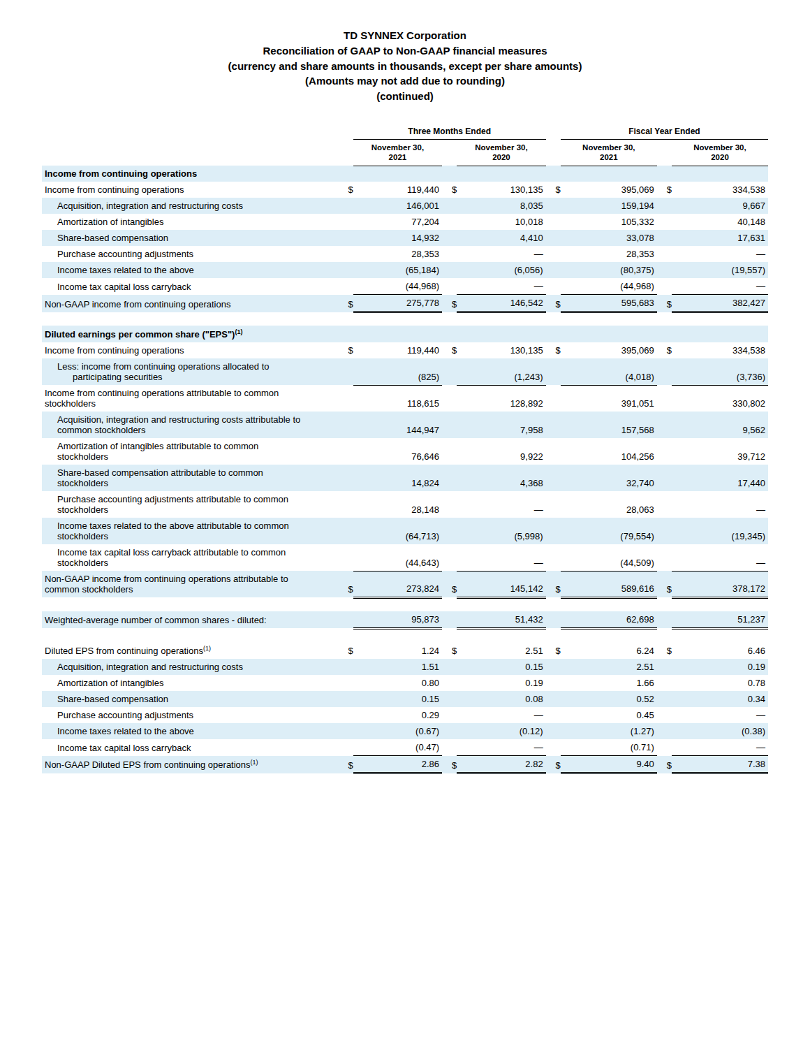TD SYNNEX Corporation
Reconciliation of GAAP to Non-GAAP financial measures
(currency and share amounts in thousands, except per share amounts)
(Amounts may not add due to rounding)
(continued)
| | | Three Months Ended | | Fiscal Year Ended |
| | | November 30, 2021 | | November 30, 2020 | | November 30, 2021 | | November 30, 2020 |
| Income from continuing operations | | | | | | | | |
| Income from continuing operations | $ | 119,440 | $ | 130,135 | $ | 395,069 | $ | 334,538 |
| Acquisition, integration and restructuring costs | | 146,001 | | 8,035 | | 159,194 | | 9,667 |
| Amortization of intangibles | | 77,204 | | 10,018 | | 105,332 | | 40,148 |
| Share-based compensation | | 14,932 | | 4,410 | | 33,078 | | 17,631 |
| Purchase accounting adjustments | | 28,353 | | — | | 28,353 | | — |
| Income taxes related to the above | | (65,184) | | (6,056) | | (80,375) | | (19,557) |
| Income tax capital loss carryback | | (44,968) | | — | | (44,968) | | — |
| Non-GAAP income from continuing operations | $ | 275,778 | $ | 146,542 | $ | 595,683 | $ | 382,427 |
| Diluted earnings per common share ("EPS") (1) | | | | | | | | |
| Income from continuing operations | $ | 119,440 | $ | 130,135 | $ | 395,069 | $ | 334,538 |
| Less: income from continuing operations allocated to participating securities | | (825) | | (1,243) | | (4,018) | | (3,736) |
| Income from continuing operations attributable to common stockholders | | 118,615 | | 128,892 | | 391,051 | | 330,802 |
| Acquisition, integration and restructuring costs attributable to common stockholders | | 144,947 | | 7,958 | | 157,568 | | 9,562 |
| Amortization of intangibles attributable to common stockholders | | 76,646 | | 9,922 | | 104,256 | | 39,712 |
| Share-based compensation attributable to common stockholders | | 14,824 | | 4,368 | | 32,740 | | 17,440 |
| Purchase accounting adjustments attributable to common stockholders | | 28,148 | | — | | 28,063 | | — |
| Income taxes related to the above attributable to common stockholders | | (64,713) | | (5,998) | | (79,554) | | (19,345) |
| Income tax capital loss carryback attributable to common stockholders | | (44,643) | | — | | (44,509) | | — |
| Non-GAAP income from continuing operations attributable to common stockholders | $ | 273,824 | $ | 145,142 | $ | 589,616 | $ | 378,172 |
| Weighted-average number of common shares - diluted: | | 95,873 | | 51,432 | | 62,698 | | 51,237 |
| Diluted EPS from continuing operations (1) | $ | 1.24 | $ | 2.51 | $ | 6.24 | $ | 6.46 |
| Acquisition, integration and restructuring costs | | 1.51 | | 0.15 | | 2.51 | | 0.19 |
| Amortization of intangibles | | 0.80 | | 0.19 | | 1.66 | | 0.78 |
| Share-based compensation | | 0.15 | | 0.08 | | 0.52 | | 0.34 |
| Purchase accounting adjustments | | 0.29 | | — | | 0.45 | | — |
| Income taxes related to the above | | (0.67) | | (0.12) | | (1.27) | | (0.38) |
| Income tax capital loss carryback | | (0.47) | | — | | (0.71) | | — |
| Non-GAAP Diluted EPS from continuing operations (1) | $ | 2.86 | $ | 2.82 | $ | 9.40 | $ | 7.38 |